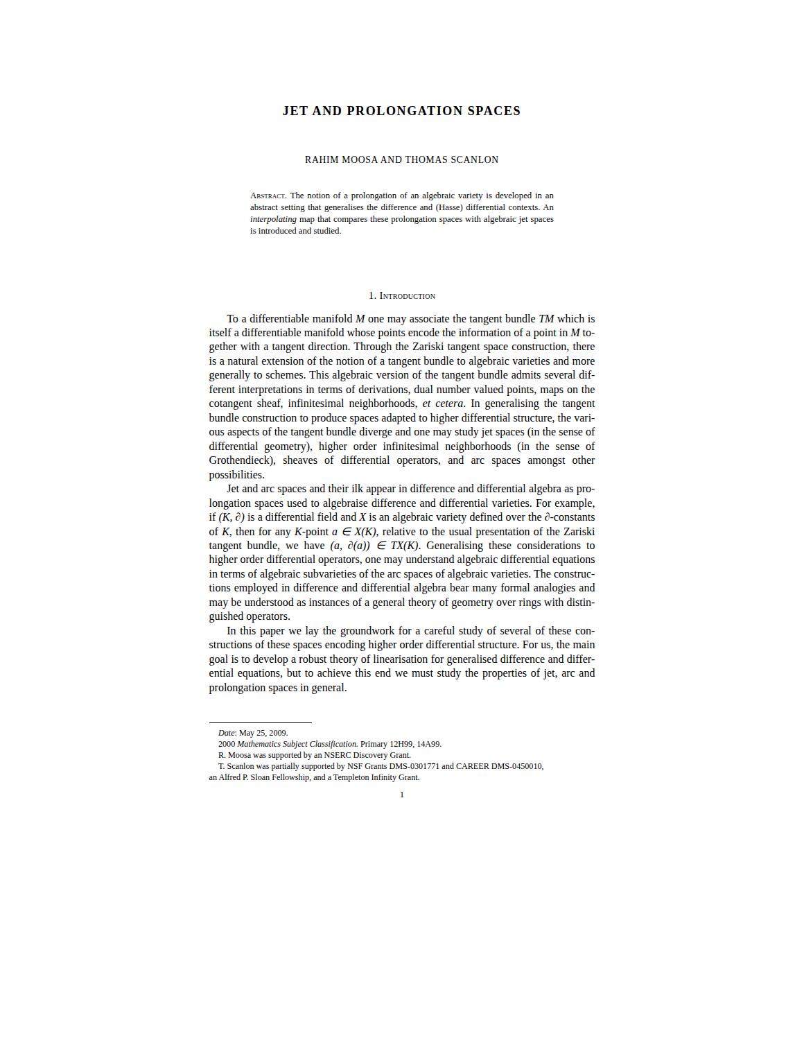JET AND PROLONGATION SPACES
RAHIM MOOSA AND THOMAS SCANLON
Abstract. The notion of a prolongation of an algebraic variety is developed in an abstract setting that generalises the difference and (Hasse) differential contexts. An interpolating map that compares these prolongation spaces with algebraic jet spaces is introduced and studied.
1. Introduction
To a differentiable manifold M one may associate the tangent bundle TM which is itself a differentiable manifold whose points encode the information of a point in M together with a tangent direction. Through the Zariski tangent space construction, there is a natural extension of the notion of a tangent bundle to algebraic varieties and more generally to schemes. This algebraic version of the tangent bundle admits several different interpretations in terms of derivations, dual number valued points, maps on the cotangent sheaf, infinitesimal neighborhoods, et cetera. In generalising the tangent bundle construction to produce spaces adapted to higher differential structure, the various aspects of the tangent bundle diverge and one may study jet spaces (in the sense of differential geometry), higher order infinitesimal neighborhoods (in the sense of Grothendieck), sheaves of differential operators, and arc spaces amongst other possibilities.
Jet and arc spaces and their ilk appear in difference and differential algebra as prolongation spaces used to algebraise difference and differential varieties. For example, if (K, ∂) is a differential field and X is an algebraic variety defined over the ∂-constants of K, then for any K-point a ∈ X(K), relative to the usual presentation of the Zariski tangent bundle, we have (a, ∂(a)) ∈ TX(K). Generalising these considerations to higher order differential operators, one may understand algebraic differential equations in terms of algebraic subvarieties of the arc spaces of algebraic varieties. The constructions employed in difference and differential algebra bear many formal analogies and may be understood as instances of a general theory of geometry over rings with distinguished operators.
In this paper we lay the groundwork for a careful study of several of these constructions of these spaces encoding higher order differential structure. For us, the main goal is to develop a robust theory of linearisation for generalised difference and differential equations, but to achieve this end we must study the properties of jet, arc and prolongation spaces in general.
Date: May 25, 2009.
2000 Mathematics Subject Classification. Primary 12H99, 14A99.
R. Moosa was supported by an NSERC Discovery Grant.
T. Scanlon was partially supported by NSF Grants DMS-0301771 and CAREER DMS-0450010,
an Alfred P. Sloan Fellowship, and a Templeton Infinity Grant.
1